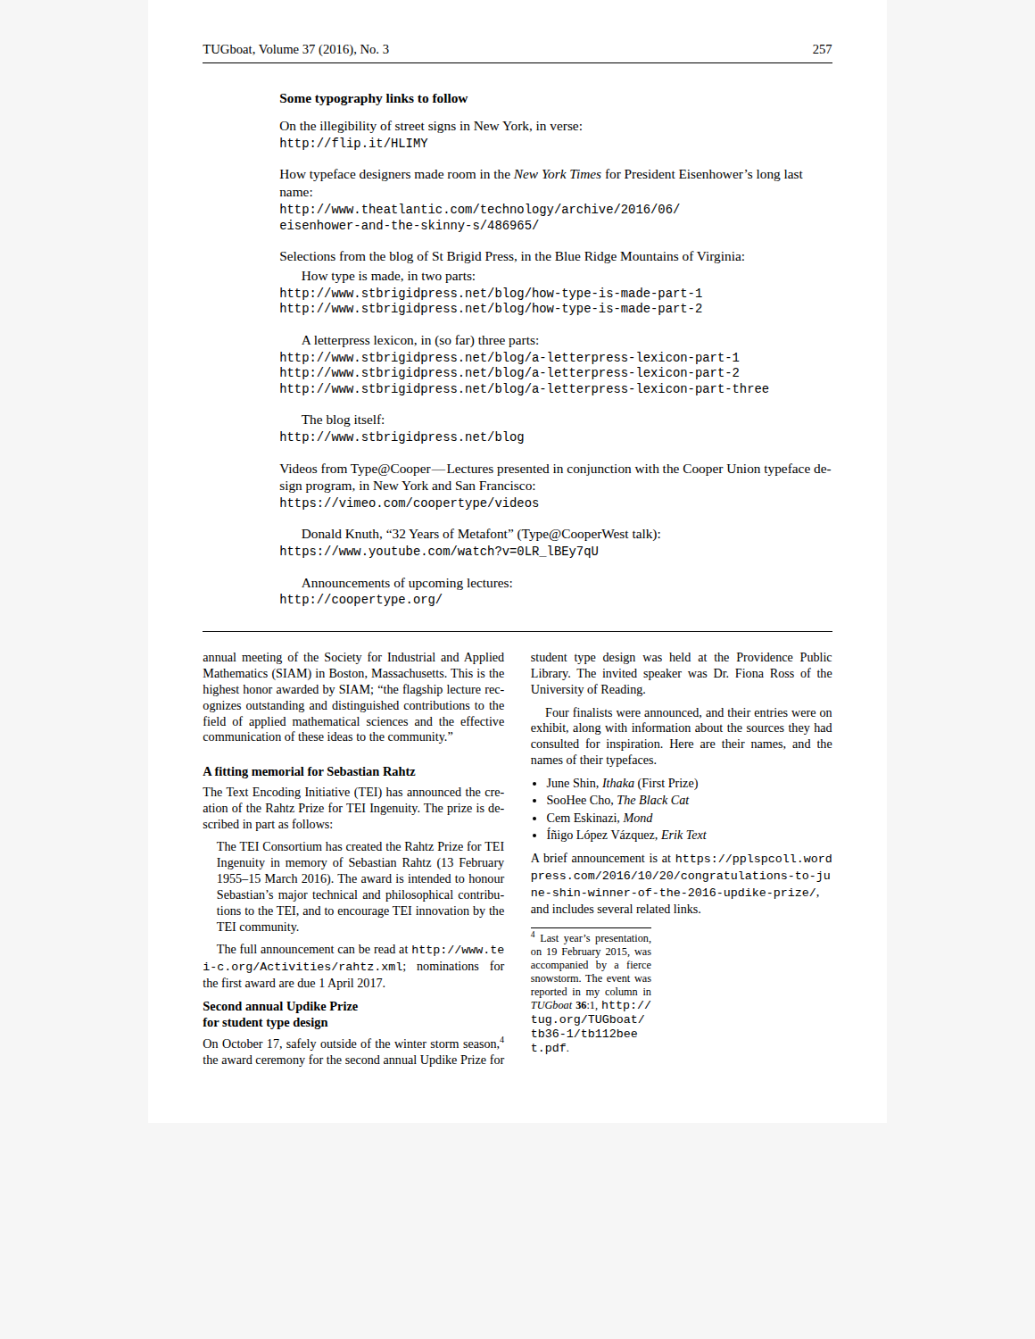TUGboat, Volume 37 (2016), No. 3 257
Some typography links to follow
On the illegibility of street signs in New York, in verse:
http://flip.it/HLIMY
How typeface designers made room in the New York Times for President Eisenhower’s long last name:
http://www.theatlantic.com/technology/archive/2016/06/
eisenhower-and-the-skinny-s/486965/
Selections from the blog of St Brigid Press, in the Blue Ridge Mountains of Virginia:
How type is made, in two parts:
http://www.stbrigidpress.net/blog/how-type-is-made-part-1
http://www.stbrigidpress.net/blog/how-type-is-made-part-2
A letterpress lexicon, in (so far) three parts:
http://www.stbrigidpress.net/blog/a-letterpress-lexicon-part-1
http://www.stbrigidpress.net/blog/a-letterpress-lexicon-part-2
http://www.stbrigidpress.net/blog/a-letterpress-lexicon-part-three
The blog itself:
http://www.stbrigidpress.net/blog
Videos from Type@Cooper — Lectures presented in conjunction with the Cooper Union typeface design program, in New York and San Francisco:
https://vimeo.com/coopertype/videos
Donald Knuth, “32 Years of Metafont” (Type@CooperWest talk):
https://www.youtube.com/watch?v=0LR_lBEy7qU
Announcements of upcoming lectures:
http://coopertype.org/
annual meeting of the Society for Industrial and Applied Mathematics (SIAM) in Boston, Massachusetts. This is the highest honor awarded by SIAM; “the flagship lecture recognizes outstanding and distinguished contributions to the field of applied mathematical sciences and the effective communication of these ideas to the community.”
A fitting memorial for Sebastian Rahtz
The Text Encoding Initiative (TEI) has announced the creation of the Rahtz Prize for TEI Ingenuity. The prize is described in part as follows:
The TEI Consortium has created the Rahtz Prize for TEI Ingenuity in memory of Sebastian Rahtz (13 February 1955–15 March 2016). The award is intended to honour Sebastian’s major technical and philosophical contributions to the TEI, and to encourage TEI innovation by the TEI community.
The full announcement can be read at http://www.tei-c.org/Activities/rahtz.xml; nominations for the first award are due 1 April 2017.
Second annual Updike Prize
for student type design
On October 17, safely outside of the winter storm season,4 the award ceremony for the second annual Updike Prize for student type design was held at the Providence Public Library. The invited speaker was Dr. Fiona Ross of the University of Reading.
Four finalists were announced, and their entries were on exhibit, along with information about the sources they had consulted for inspiration. Here are their names, and the names of their typefaces.
June Shin, Ithaka (First Prize)
SooHee Cho, The Black Cat
Cem Eskinazi, Mond
Íñigo López Vázquez, Erik Text
A brief announcement is at https://pplspcoll.wordpress.com/2016/10/20/congratulations-to-june-shin-winner-of-the-2016-updike-prize/, and includes several related links.
4 Last year’s presentation, on 19 February 2015, was accompanied by a fierce snowstorm. The event was reported in my column in TUGboat 36:1, http://tug.org/TUGboat/tb36-1/tb112beet.pdf.